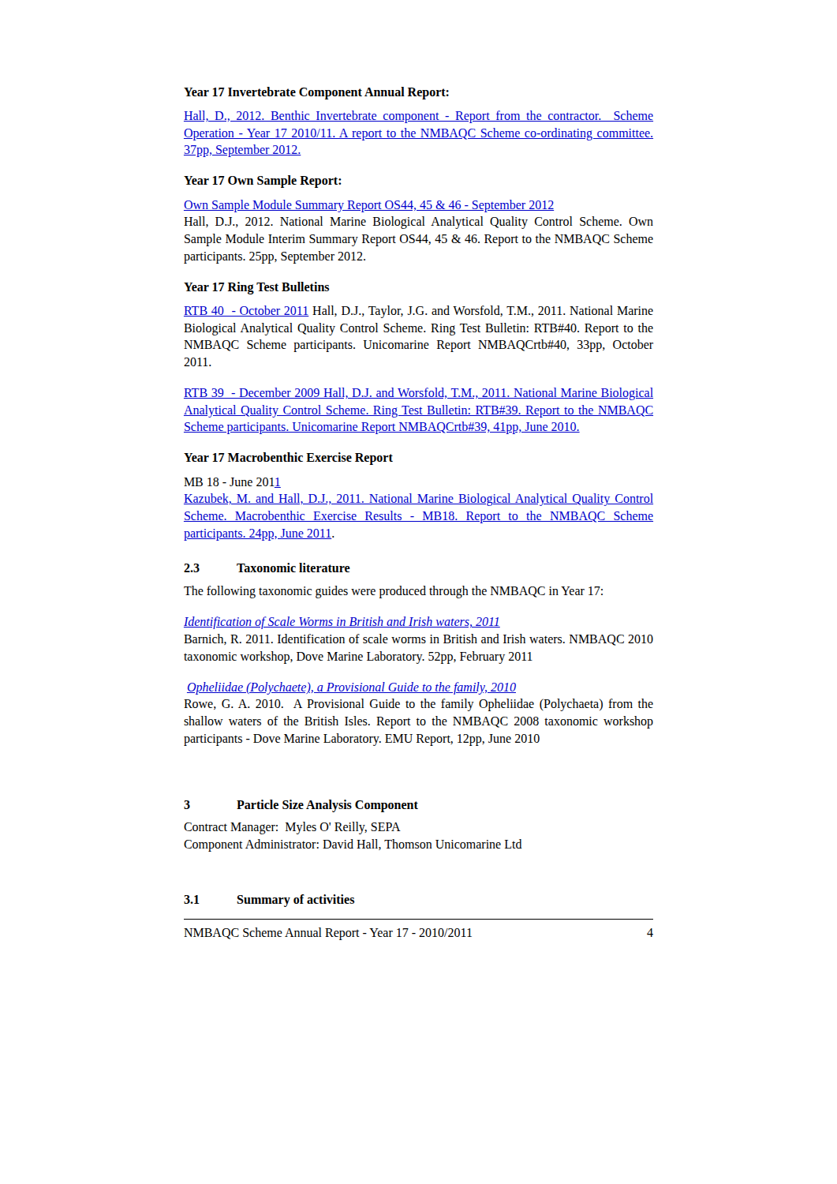Year 17 Invertebrate Component Annual Report:
Hall, D., 2012. Benthic Invertebrate component - Report from the contractor. Scheme Operation - Year 17 2010/11. A report to the NMBAQC Scheme co-ordinating committee. 37pp, September 2012.
Year 17 Own Sample Report:
Own Sample Module Summary Report OS44, 45 & 46 - September 2012
Hall, D.J., 2012. National Marine Biological Analytical Quality Control Scheme. Own Sample Module Interim Summary Report OS44, 45 & 46. Report to the NMBAQC Scheme participants. 25pp, September 2012.
Year 17 Ring Test Bulletins
RTB 40 - October 2011 Hall, D.J., Taylor, J.G. and Worsfold, T.M., 2011. National Marine Biological Analytical Quality Control Scheme. Ring Test Bulletin: RTB#40. Report to the NMBAQC Scheme participants. Unicomarine Report NMBAQCrtb#40, 33pp, October 2011.
RTB 39 - December 2009 Hall, D.J. and Worsfold, T.M., 2011. National Marine Biological Analytical Quality Control Scheme. Ring Test Bulletin: RTB#39. Report to the NMBAQC Scheme participants. Unicomarine Report NMBAQCrtb#39, 41pp, June 2010.
Year 17 Macrobenthic Exercise Report
MB 18 - June 2011
Kazubek, M. and Hall, D.J., 2011. National Marine Biological Analytical Quality Control Scheme. Macrobenthic Exercise Results - MB18. Report to the NMBAQC Scheme participants. 24pp, June 2011.
2.3 Taxonomic literature
The following taxonomic guides were produced through the NMBAQC in Year 17:
Identification of Scale Worms in British and Irish waters, 2011
Barnich, R. 2011. Identification of scale worms in British and Irish waters. NMBAQC 2010 taxonomic workshop, Dove Marine Laboratory. 52pp, February 2011
Opheliidae (Polychaete), a Provisional Guide to the family, 2010
Rowe, G. A. 2010. A Provisional Guide to the family Opheliidae (Polychaeta) from the shallow waters of the British Isles. Report to the NMBAQC 2008 taxonomic workshop participants - Dove Marine Laboratory. EMU Report, 12pp, June 2010
3 Particle Size Analysis Component
Contract Manager: Myles O' Reilly, SEPA
Component Administrator: David Hall, Thomson Unicomarine Ltd
3.1 Summary of activities
NMBAQC Scheme Annual Report - Year 17 - 2010/2011 4